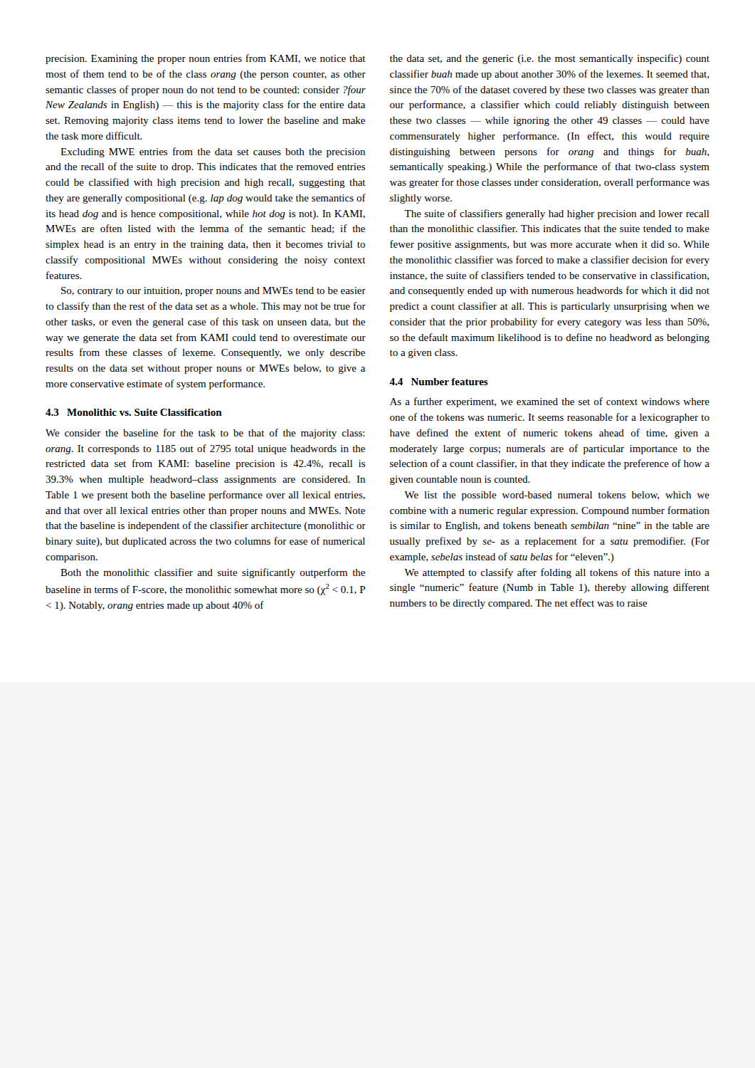precision. Examining the proper noun entries from KAMI, we notice that most of them tend to be of the class orang (the person counter, as other semantic classes of proper noun do not tend to be counted: consider ?four New Zealands in English) — this is the majority class for the entire data set. Removing majority class items tend to lower the baseline and make the task more difficult.
Excluding MWE entries from the data set causes both the precision and the recall of the suite to drop. This indicates that the removed entries could be classified with high precision and high recall, suggesting that they are generally compositional (e.g. lap dog would take the semantics of its head dog and is hence compositional, while hot dog is not). In KAMI, MWEs are often listed with the lemma of the semantic head; if the simplex head is an entry in the training data, then it becomes trivial to classify compositional MWEs without considering the noisy context features.
So, contrary to our intuition, proper nouns and MWEs tend to be easier to classify than the rest of the data set as a whole. This may not be true for other tasks, or even the general case of this task on unseen data, but the way we generate the data set from KAMI could tend to overestimate our results from these classes of lexeme. Consequently, we only describe results on the data set without proper nouns or MWEs below, to give a more conservative estimate of system performance.
4.3 Monolithic vs. Suite Classification
We consider the baseline for the task to be that of the majority class: orang. It corresponds to 1185 out of 2795 total unique headwords in the restricted data set from KAMI: baseline precision is 42.4%, recall is 39.3% when multiple headword–class assignments are considered. In Table 1 we present both the baseline performance over all lexical entries, and that over all lexical entries other than proper nouns and MWEs. Note that the baseline is independent of the classifier architecture (monolithic or binary suite), but duplicated across the two columns for ease of numerical comparison.
Both the monolithic classifier and suite significantly outperform the baseline in terms of F-score, the monolithic somewhat more so (χ2 < 0.1, P < 1). Notably, orang entries made up about 40% of
the data set, and the generic (i.e. the most semantically inspecific) count classifier buah made up about another 30% of the lexemes. It seemed that, since the 70% of the dataset covered by these two classes was greater than our performance, a classifier which could reliably distinguish between these two classes — while ignoring the other 49 classes — could have commensurately higher performance. (In effect, this would require distinguishing between persons for orang and things for buah, semantically speaking.) While the performance of that two-class system was greater for those classes under consideration, overall performance was slightly worse.
The suite of classifiers generally had higher precision and lower recall than the monolithic classifier. This indicates that the suite tended to make fewer positive assignments, but was more accurate when it did so. While the monolithic classifier was forced to make a classifier decision for every instance, the suite of classifiers tended to be conservative in classification, and consequently ended up with numerous headwords for which it did not predict a count classifier at all. This is particularly unsurprising when we consider that the prior probability for every category was less than 50%, so the default maximum likelihood is to define no headword as belonging to a given class.
4.4 Number features
As a further experiment, we examined the set of context windows where one of the tokens was numeric. It seems reasonable for a lexicographer to have defined the extent of numeric tokens ahead of time, given a moderately large corpus; numerals are of particular importance to the selection of a count classifier, in that they indicate the preference of how a given countable noun is counted.
We list the possible word-based numeral tokens below, which we combine with a numeric regular expression. Compound number formation is similar to English, and tokens beneath sembilan “nine” in the table are usually prefixed by se- as a replacement for a satu premodifier. (For example, sebelas instead of satu belas for “eleven”.)
We attempted to classify after folding all tokens of this nature into a single “numeric” feature (Numb in Table 1), thereby allowing different numbers to be directly compared. The net effect was to raise